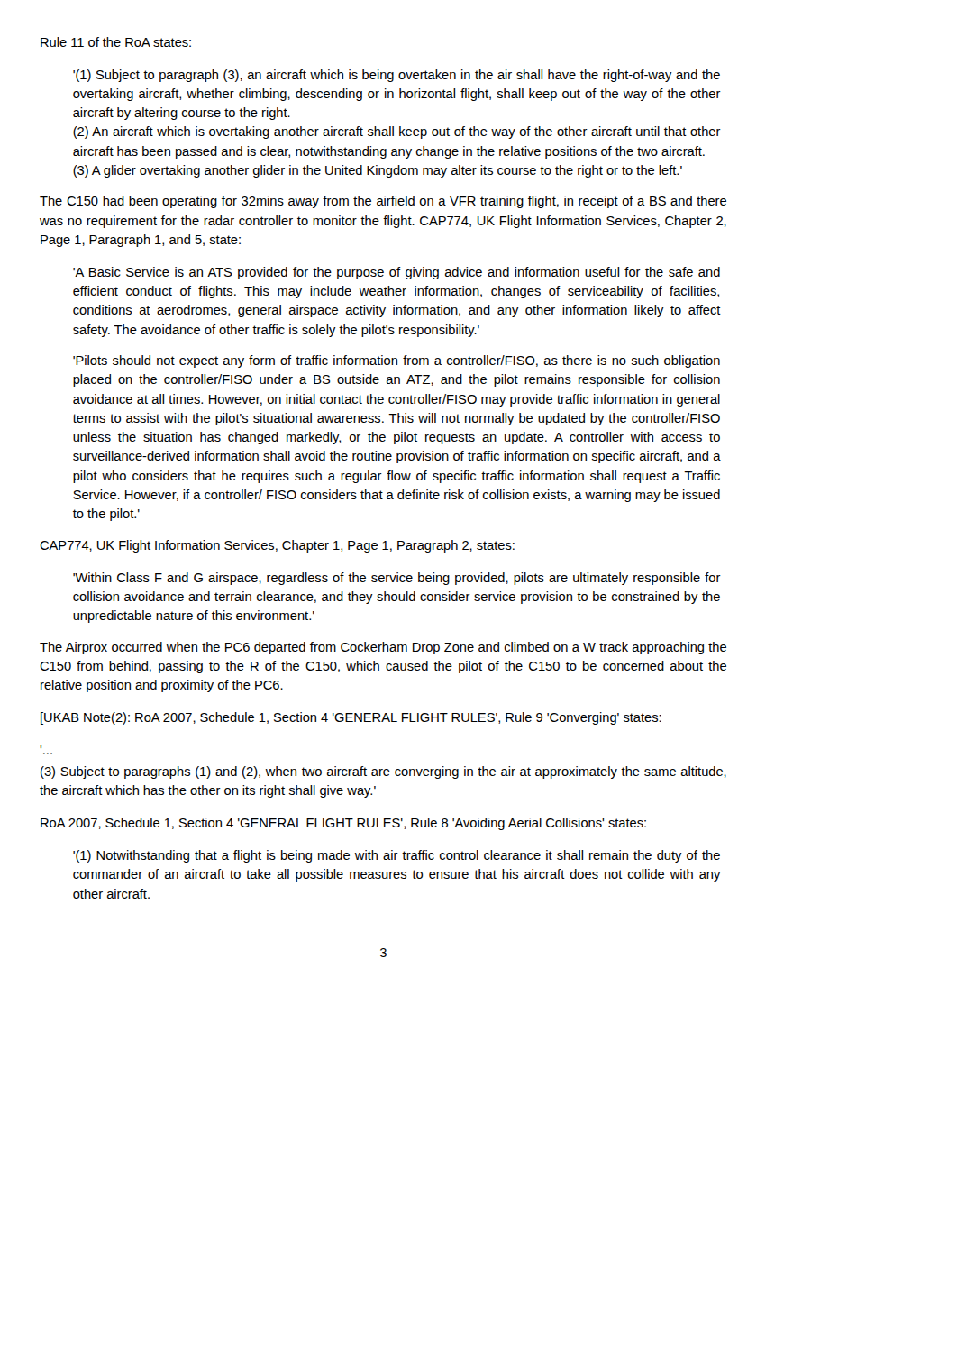Rule 11 of the RoA states:
'(1) Subject to paragraph (3), an aircraft which is being overtaken in the air shall have the right-of-way and the overtaking aircraft, whether climbing, descending or in horizontal flight, shall keep out of the way of the other aircraft by altering course to the right.
(2) An aircraft which is overtaking another aircraft shall keep out of the way of the other aircraft until that other aircraft has been passed and is clear, notwithstanding any change in the relative positions of the two aircraft.
(3) A glider overtaking another glider in the United Kingdom may alter its course to the right or to the left.'
The C150 had been operating for 32mins away from the airfield on a VFR training flight, in receipt of a BS and there was no requirement for the radar controller to monitor the flight. CAP774, UK Flight Information Services, Chapter 2, Page 1, Paragraph 1, and 5, state:
'A Basic Service is an ATS provided for the purpose of giving advice and information useful for the safe and efficient conduct of flights. This may include weather information, changes of serviceability of facilities, conditions at aerodromes, general airspace activity information, and any other information likely to affect safety. The avoidance of other traffic is solely the pilot's responsibility.'
'Pilots should not expect any form of traffic information from a controller/FISO, as there is no such obligation placed on the controller/FISO under a BS outside an ATZ, and the pilot remains responsible for collision avoidance at all times. However, on initial contact the controller/FISO may provide traffic information in general terms to assist with the pilot's situational awareness. This will not normally be updated by the controller/FISO unless the situation has changed markedly, or the pilot requests an update. A controller with access to surveillance-derived information shall avoid the routine provision of traffic information on specific aircraft, and a pilot who considers that he requires such a regular flow of specific traffic information shall request a Traffic Service. However, if a controller/ FISO considers that a definite risk of collision exists, a warning may be issued to the pilot.'
CAP774, UK Flight Information Services, Chapter 1, Page 1, Paragraph 2, states:
'Within Class F and G airspace, regardless of the service being provided, pilots are ultimately responsible for collision avoidance and terrain clearance, and they should consider service provision to be constrained by the unpredictable nature of this environment.'
The Airprox occurred when the PC6 departed from Cockerham Drop Zone and climbed on a W track approaching the C150 from behind, passing to the R of the C150, which caused the pilot of the C150 to be concerned about the relative position and proximity of the PC6.
[UKAB Note(2): RoA 2007, Schedule 1, Section 4 'GENERAL FLIGHT RULES', Rule 9 'Converging' states:
'...
(3) Subject to paragraphs (1) and (2), when two aircraft are converging in the air at approximately the same altitude, the aircraft which has the other on its right shall give way.'
RoA 2007, Schedule 1, Section 4 'GENERAL FLIGHT RULES', Rule 8 'Avoiding Aerial Collisions' states:
'(1) Notwithstanding that a flight is being made with air traffic control clearance it shall remain the duty of the commander of an aircraft to take all possible measures to ensure that his aircraft does not collide with any other aircraft.
3